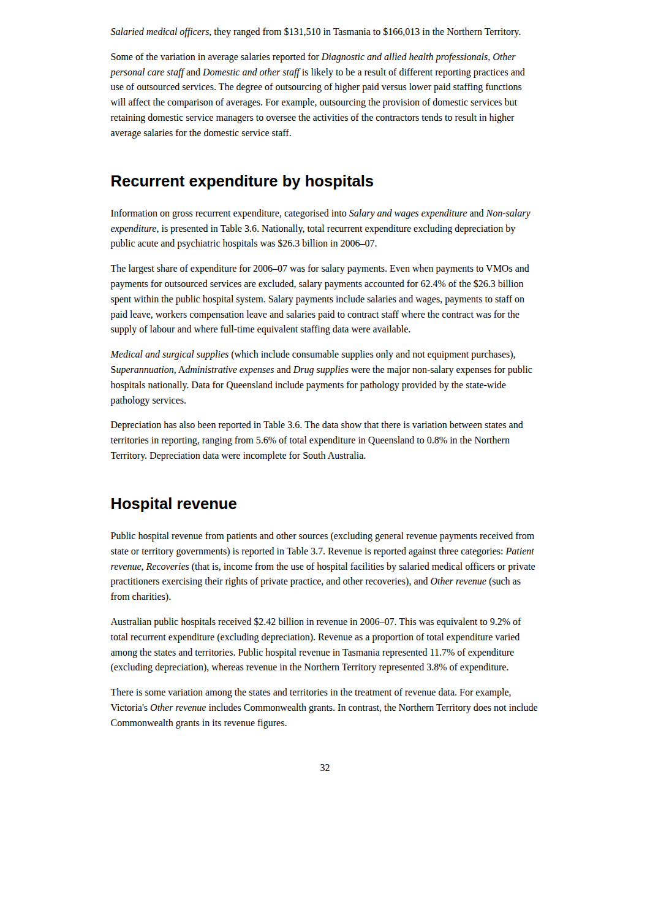Salaried medical officers, they ranged from $131,510 in Tasmania to $166,013 in the Northern Territory.
Some of the variation in average salaries reported for Diagnostic and allied health professionals, Other personal care staff and Domestic and other staff is likely to be a result of different reporting practices and use of outsourced services. The degree of outsourcing of higher paid versus lower paid staffing functions will affect the comparison of averages. For example, outsourcing the provision of domestic services but retaining domestic service managers to oversee the activities of the contractors tends to result in higher average salaries for the domestic service staff.
Recurrent expenditure by hospitals
Information on gross recurrent expenditure, categorised into Salary and wages expenditure and Non-salary expenditure, is presented in Table 3.6. Nationally, total recurrent expenditure excluding depreciation by public acute and psychiatric hospitals was $26.3 billion in 2006–07.
The largest share of expenditure for 2006–07 was for salary payments. Even when payments to VMOs and payments for outsourced services are excluded, salary payments accounted for 62.4% of the $26.3 billion spent within the public hospital system. Salary payments include salaries and wages, payments to staff on paid leave, workers compensation leave and salaries paid to contract staff where the contract was for the supply of labour and where full-time equivalent staffing data were available.
Medical and surgical supplies (which include consumable supplies only and not equipment purchases), Superannuation, Administrative expenses and Drug supplies were the major non-salary expenses for public hospitals nationally. Data for Queensland include payments for pathology provided by the state-wide pathology services.
Depreciation has also been reported in Table 3.6. The data show that there is variation between states and territories in reporting, ranging from 5.6% of total expenditure in Queensland to 0.8% in the Northern Territory. Depreciation data were incomplete for South Australia.
Hospital revenue
Public hospital revenue from patients and other sources (excluding general revenue payments received from state or territory governments) is reported in Table 3.7. Revenue is reported against three categories: Patient revenue, Recoveries (that is, income from the use of hospital facilities by salaried medical officers or private practitioners exercising their rights of private practice, and other recoveries), and Other revenue (such as from charities).
Australian public hospitals received $2.42 billion in revenue in 2006–07. This was equivalent to 9.2% of total recurrent expenditure (excluding depreciation). Revenue as a proportion of total expenditure varied among the states and territories. Public hospital revenue in Tasmania represented 11.7% of expenditure (excluding depreciation), whereas revenue in the Northern Territory represented 3.8% of expenditure.
There is some variation among the states and territories in the treatment of revenue data. For example, Victoria's Other revenue includes Commonwealth grants. In contrast, the Northern Territory does not include Commonwealth grants in its revenue figures.
32